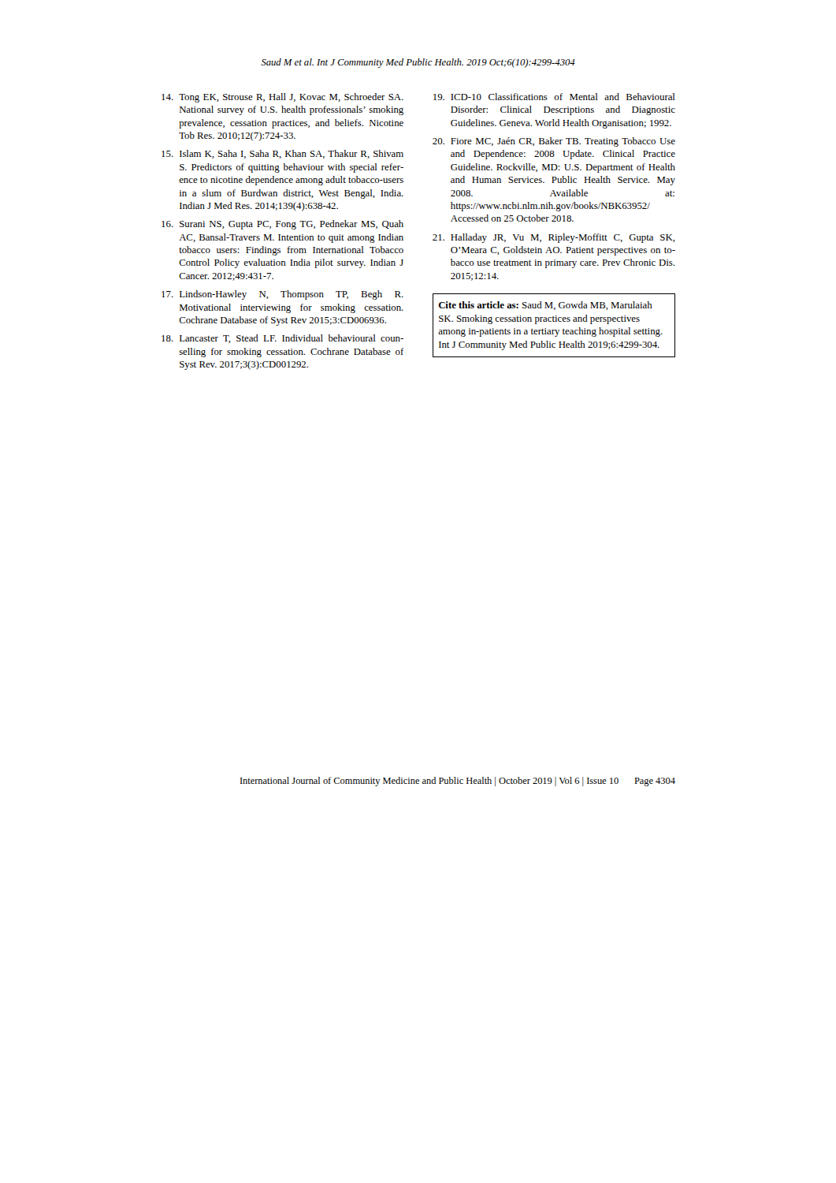Saud M et al. Int J Community Med Public Health. 2019 Oct;6(10):4299-4304
14. Tong EK, Strouse R, Hall J, Kovac M, Schroeder SA. National survey of U.S. health professionals’ smoking prevalence, cessation practices, and beliefs. Nicotine Tob Res. 2010;12(7):724-33.
15. Islam K, Saha I, Saha R, Khan SA, Thakur R, Shivam S. Predictors of quitting behaviour with special reference to nicotine dependence among adult tobacco-users in a slum of Burdwan district, West Bengal, India. Indian J Med Res. 2014;139(4):638-42.
16. Surani NS, Gupta PC, Fong TG, Pednekar MS, Quah AC, Bansal-Travers M. Intention to quit among Indian tobacco users: Findings from International Tobacco Control Policy evaluation India pilot survey. Indian J Cancer. 2012;49:431-7.
17. Lindson‐Hawley N, Thompson TP, Begh R. Motivational interviewing for smoking cessation. Cochrane Database of Syst Rev 2015;3:CD006936.
18. Lancaster T, Stead LF. Individual behavioural counselling for smoking cessation. Cochrane Database of Syst Rev. 2017;3(3):CD001292.
19. ICD-10 Classifications of Mental and Behavioural Disorder: Clinical Descriptions and Diagnostic Guidelines. Geneva. World Health Organisation; 1992.
20. Fiore MC, Jaén CR, Baker TB. Treating Tobacco Use and Dependence: 2008 Update. Clinical Practice Guideline. Rockville, MD: U.S. Department of Health and Human Services. Public Health Service. May 2008. Available at: https://www.ncbi.nlm.nih.gov/books/NBK63952/ Accessed on 25 October 2018.
21. Halladay JR, Vu M, Ripley-Moffitt C, Gupta SK, O’Meara C, Goldstein AO. Patient perspectives on tobacco use treatment in primary care. Prev Chronic Dis. 2015;12:14.
Cite this article as: Saud M, Gowda MB, Marulaiah SK. Smoking cessation practices and perspectives among in-patients in a tertiary teaching hospital setting. Int J Community Med Public Health 2019;6:4299-304.
International Journal of Community Medicine and Public Health | October 2019 | Vol 6 | Issue 10Page 4304